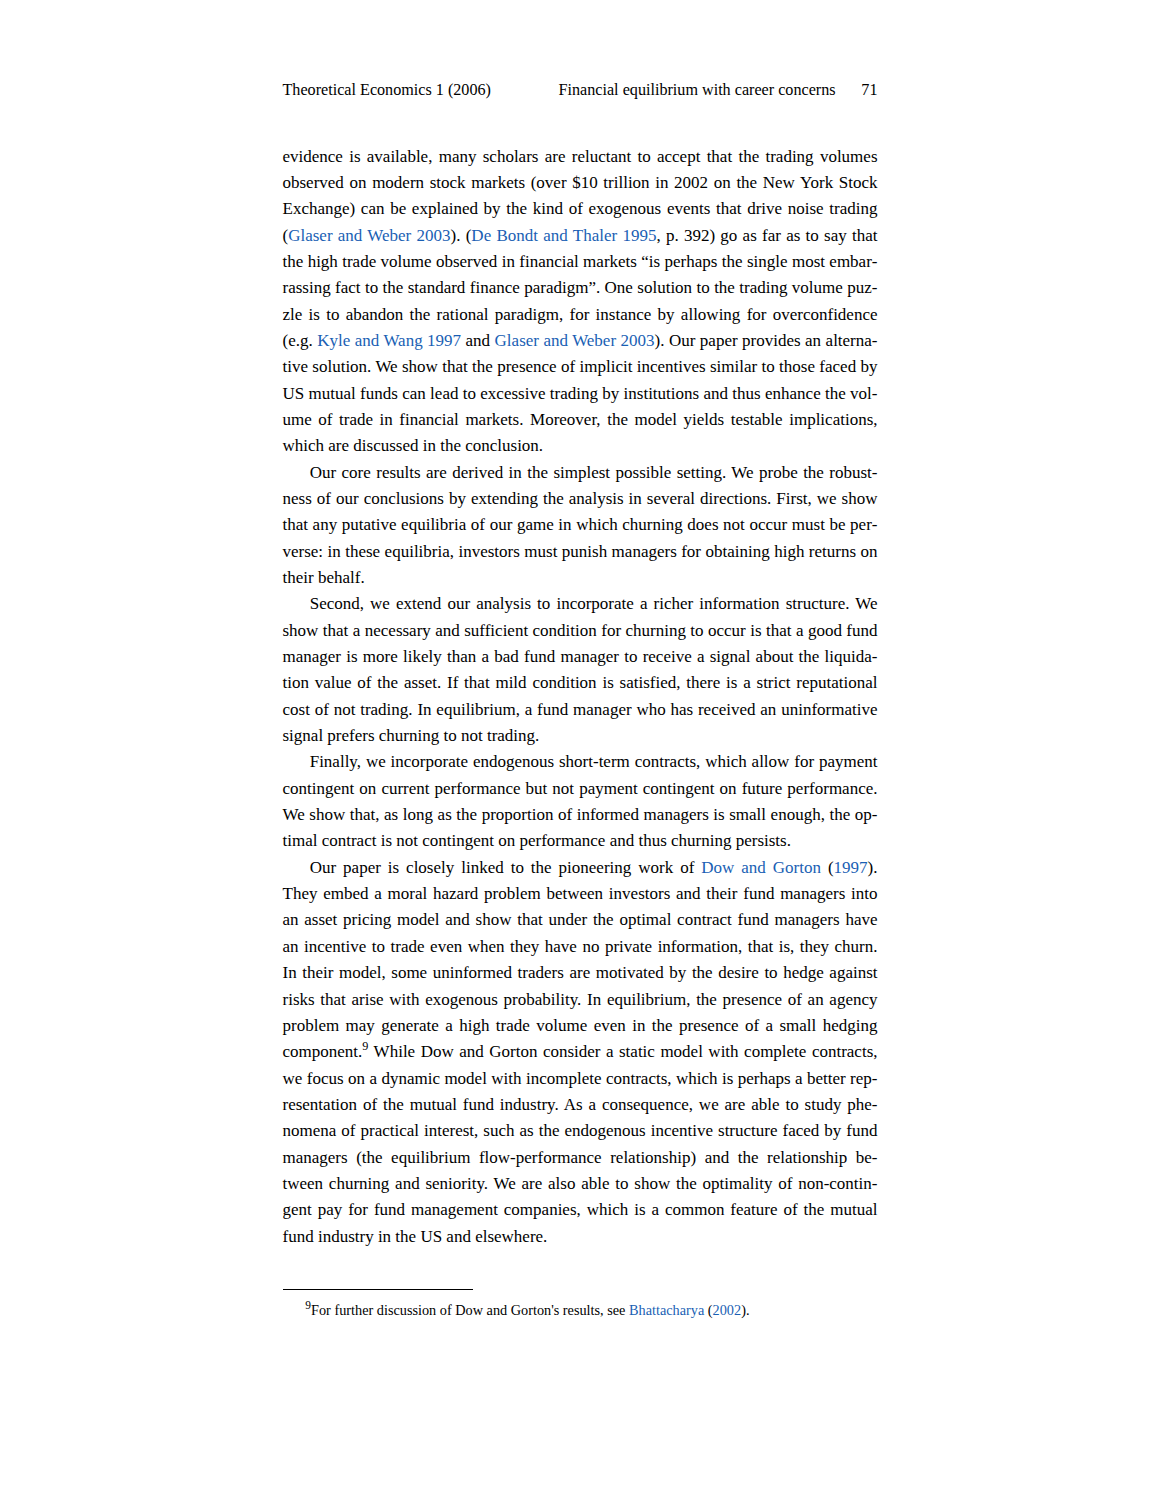Theoretical Economics 1 (2006) Financial equilibrium with career concerns71
evidence is available, many scholars are reluctant to accept that the trading volumes observed on modern stock markets (over $10 trillion in 2002 on the New York Stock Exchange) can be explained by the kind of exogenous events that drive noise trading (Glaser and Weber 2003). (De Bondt and Thaler 1995, p. 392) go as far as to say that the high trade volume observed in financial markets “is perhaps the single most embarrassing fact to the standard finance paradigm”. One solution to the trading volume puzzle is to abandon the rational paradigm, for instance by allowing for overconfidence (e.g. Kyle and Wang 1997 and Glaser and Weber 2003). Our paper provides an alternative solution. We show that the presence of implicit incentives similar to those faced by US mutual funds can lead to excessive trading by institutions and thus enhance the volume of trade in financial markets. Moreover, the model yields testable implications, which are discussed in the conclusion.
Our core results are derived in the simplest possible setting. We probe the robustness of our conclusions by extending the analysis in several directions. First, we show that any putative equilibria of our game in which churning does not occur must be perverse: in these equilibria, investors must punish managers for obtaining high returns on their behalf.
Second, we extend our analysis to incorporate a richer information structure. We show that a necessary and sufficient condition for churning to occur is that a good fund manager is more likely than a bad fund manager to receive a signal about the liquidation value of the asset. If that mild condition is satisfied, there is a strict reputational cost of not trading. In equilibrium, a fund manager who has received an uninformative signal prefers churning to not trading.
Finally, we incorporate endogenous short-term contracts, which allow for payment contingent on current performance but not payment contingent on future performance. We show that, as long as the proportion of informed managers is small enough, the optimal contract is not contingent on performance and thus churning persists.
Our paper is closely linked to the pioneering work of Dow and Gorton (1997). They embed a moral hazard problem between investors and their fund managers into an asset pricing model and show that under the optimal contract fund managers have an incentive to trade even when they have no private information, that is, they churn. In their model, some uninformed traders are motivated by the desire to hedge against risks that arise with exogenous probability. In equilibrium, the presence of an agency problem may generate a high trade volume even in the presence of a small hedging component.9 While Dow and Gorton consider a static model with complete contracts, we focus on a dynamic model with incomplete contracts, which is perhaps a better representation of the mutual fund industry. As a consequence, we are able to study phenomena of practical interest, such as the endogenous incentive structure faced by fund managers (the equilibrium flow-performance relationship) and the relationship between churning and seniority. We are also able to show the optimality of non-contingent pay for fund management companies, which is a common feature of the mutual fund industry in the US and elsewhere.
9For further discussion of Dow and Gorton's results, see Bhattacharya (2002).